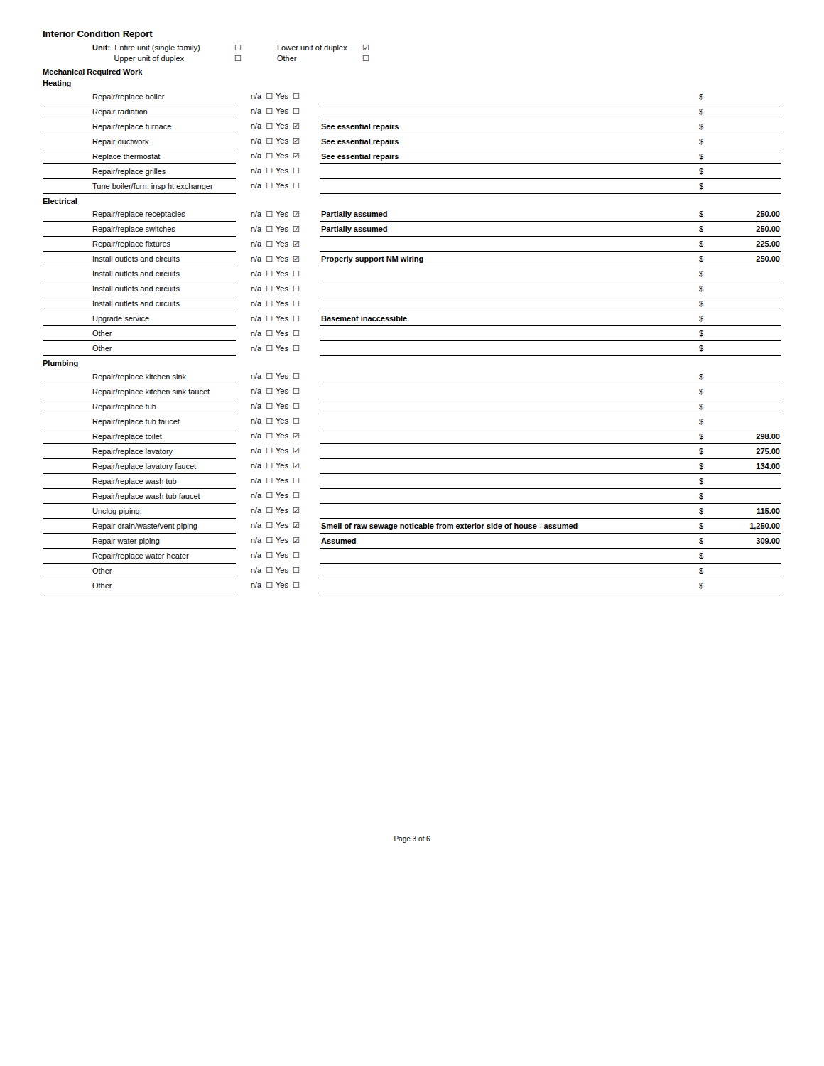Interior Condition Report
Unit: Entire unit (single family)☐Lower unit of duplex☑
Upper unit of duplex☐Other☐
Mechanical Required Work
Heating
| Repair/replace boiler | n/a ☐ | Yes ☐ | | $ | |
| Repair radiation | n/a ☐ | Yes ☐ | | $ | |
| Repair/replace furnace | n/a ☐ | Yes ☑ | See essential repairs | $ | |
| Repair ductwork | n/a ☐ | Yes ☑ | See essential repairs | $ | |
| Replace thermostat | n/a ☐ | Yes ☑ | See essential repairs | $ | |
| Repair/replace grilles | n/a ☐ | Yes ☐ | | $ | |
| Tune boiler/furn. insp ht exchanger | n/a ☐ | Yes ☐ | | $ | |
Electrical
| Repair/replace receptacles | n/a ☐ | Yes ☑ | Partially assumed | $ | 250.00 |
| Repair/replace switches | n/a ☐ | Yes ☑ | Partially assumed | $ | 250.00 |
| Repair/replace fixtures | n/a ☐ | Yes ☑ | | $ | 225.00 |
| Install outlets and circuits | n/a ☐ | Yes ☑ | Properly support NM wiring | $ | 250.00 |
| Install outlets and circuits | n/a ☐ | Yes ☐ | | $ | |
| Install outlets and circuits | n/a ☐ | Yes ☐ | | $ | |
| Install outlets and circuits | n/a ☐ | Yes ☐ | | $ | |
| Upgrade service | n/a ☐ | Yes ☐ | Basement inaccessible | $ | |
| Other | n/a ☐ | Yes ☐ | | $ | |
| Other | n/a ☐ | Yes ☐ | | $ | |
Plumbing
| Repair/replace kitchen sink | n/a ☐ | Yes ☐ | | $ | |
| Repair/replace kitchen sink faucet | n/a ☐ | Yes ☐ | | $ | |
| Repair/replace tub | n/a ☐ | Yes ☐ | | $ | |
| Repair/replace tub faucet | n/a ☐ | Yes ☐ | | $ | |
| Repair/replace toilet | n/a ☐ | Yes ☑ | | $ | 298.00 |
| Repair/replace lavatory | n/a ☐ | Yes ☑ | | $ | 275.00 |
| Repair/replace lavatory faucet | n/a ☐ | Yes ☑ | | $ | 134.00 |
| Repair/replace wash tub | n/a ☐ | Yes ☐ | | $ | |
| Repair/replace wash tub faucet | n/a ☐ | Yes ☐ | | $ | |
| Unclog piping: | n/a ☐ | Yes ☑ | | $ | 115.00 |
| Repair drain/waste/vent piping | n/a ☐ | Yes ☑ | Smell of raw sewage noticable from exterior side of house - assumed | $ | 1,250.00 |
| Repair water piping | n/a ☐ | Yes ☑ | Assumed | $ | 309.00 |
| Repair/replace water heater | n/a ☐ | Yes ☐ | | $ | |
| Other | n/a ☐ | Yes ☐ | | $ | |
| Other | n/a ☐ | Yes ☐ | | $ | |
Page 3 of 6